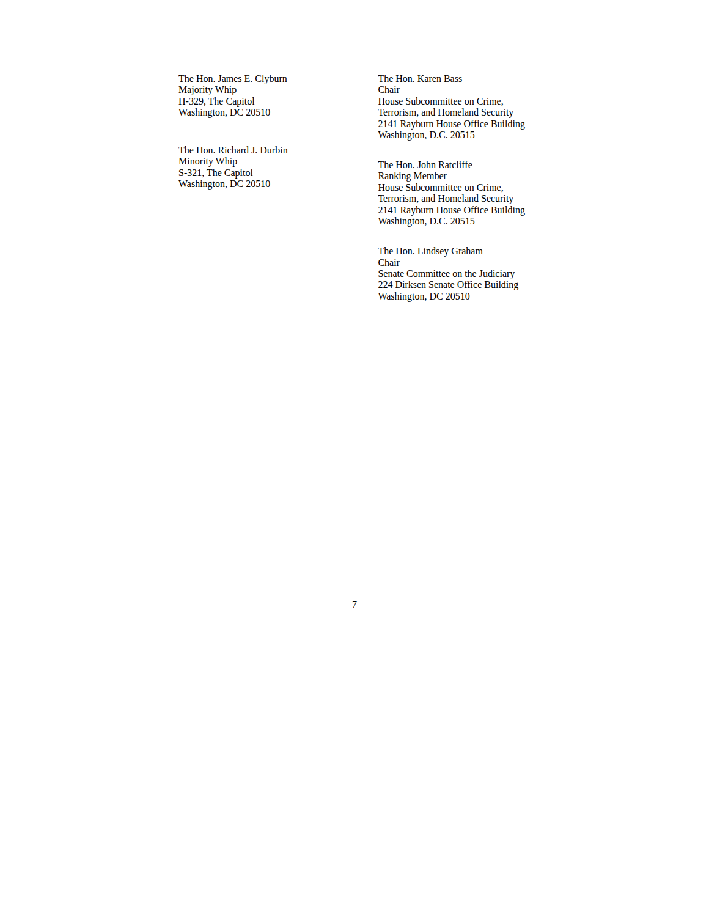The Hon. James E. Clyburn
Majority Whip
H-329, The Capitol
Washington, DC 20510
The Hon. Richard J. Durbin
Minority Whip
S-321, The Capitol
Washington, DC 20510
The Hon. Karen Bass
Chair
House Subcommittee on Crime,
Terrorism, and Homeland Security
2141 Rayburn House Office Building
Washington, D.C. 20515
The Hon. John Ratcliffe
Ranking Member
House Subcommittee on Crime,
Terrorism, and Homeland Security
2141 Rayburn House Office Building
Washington, D.C. 20515
The Hon. Lindsey Graham
Chair
Senate Committee on the Judiciary
224 Dirksen Senate Office Building
Washington, DC 20510
7